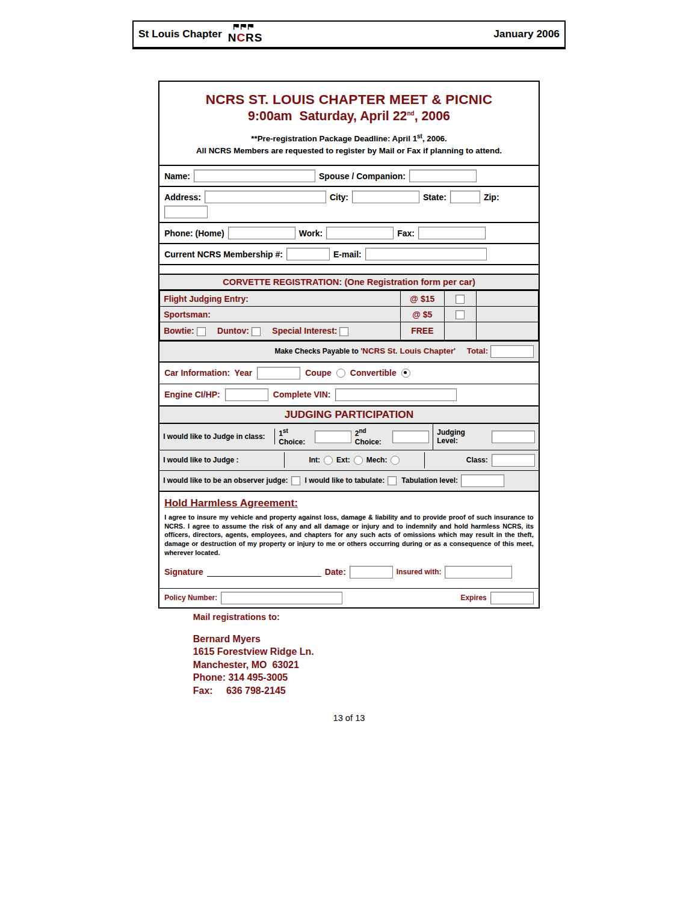St Louis Chapter ⚑⚑⚑ NCRS
January 2006
NCRS ST. LOUIS CHAPTER MEET & PICNIC
9:00am Saturday, April 22nd, 2006
**Pre-registration Package Deadline: April 1st, 2006.
All NCRS Members are requested to register by Mail or Fax if planning to attend.
Name: Spouse / Companion:
Address: City: State: Zip:
Phone: (Home) Work: Fax:
Current NCRS Membership #: E-mail:
CORVETTE REGISTRATION: (One Registration form per car)
| Flight Judging Entry: | @ $15 | | |
| Sportsman: | @ $5 | | |
| Bowtie: Duntov: Special Interest: | FREE | | |
Make Checks Payable to 'NCRS St. Louis Chapter' Total:
Car Information: Year Coupe Convertible
Engine CI/HP: Complete VIN:
JUDGING PARTICIPATION
I would like to Judge in class:
1st Choice: 2nd Choice:
Judging Level:
I would like to Judge :
Int: Ext: Mech:
Class:
I would like to be an observer judge:
I would like to tabulate:
Tabulation level:
Hold Harmless Agreement:
I agree to insure my vehicle and property against loss, damage & liability and to provide proof of such insurance to NCRS. I agree to assume the risk of any and all damage or injury and to indemnify and hold harmless NCRS, its officers, directors, agents, employees, and chapters for any such acts of omissions which may result in the theft, damage or destruction of my property or injury to me or others occurring during or as a consequence of this meet, wherever located.
Signature Date: Insured with:
Policy Number: Expires
Mail registrations to:
Bernard Myers
1615 Forestview Ridge Ln.
Manchester, MO 63021
Phone: 314 495-3005
Fax: 636 798-2145
13 of 13